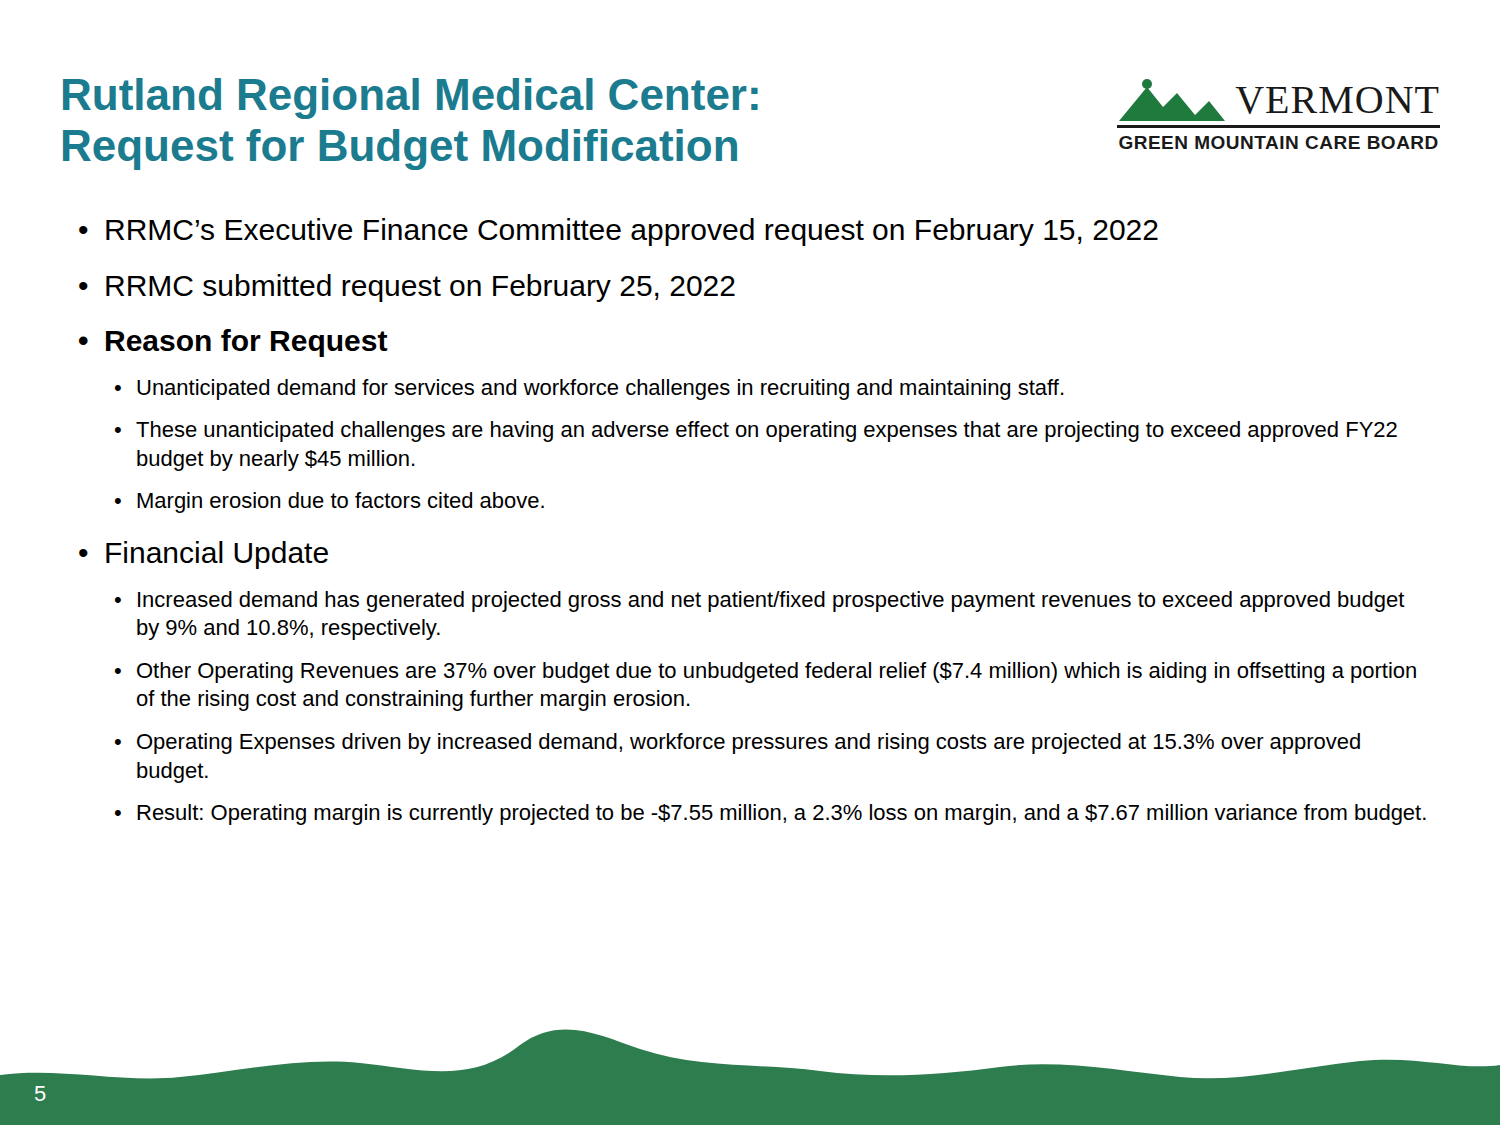Rutland Regional Medical Center:
Request for Budget Modification
VERMONT
GREEN MOUNTAIN CARE BOARD
RRMC’s Executive Finance Committee approved request on February 15, 2022
RRMC submitted request on February 25, 2022
Reason for Request
Unanticipated demand for services and workforce challenges in recruiting and maintaining staff.
These unanticipated challenges are having an adverse effect on operating expenses that are projecting to exceed approved FY22 budget by nearly $45 million.
Margin erosion due to factors cited above.
Financial Update
Increased demand has generated projected gross and net patient/fixed prospective payment revenues to exceed approved budget by 9% and 10.8%, respectively.
Other Operating Revenues are 37% over budget due to unbudgeted federal relief ($7.4 million) which is aiding in offsetting a portion of the rising cost and constraining further margin erosion.
Operating Expenses driven by increased demand, workforce pressures and rising costs are projected at 15.3% over approved budget.
Result: Operating margin is currently projected to be -$7.55 million, a 2.3% loss on margin, and a $7.67 million variance from budget.
5